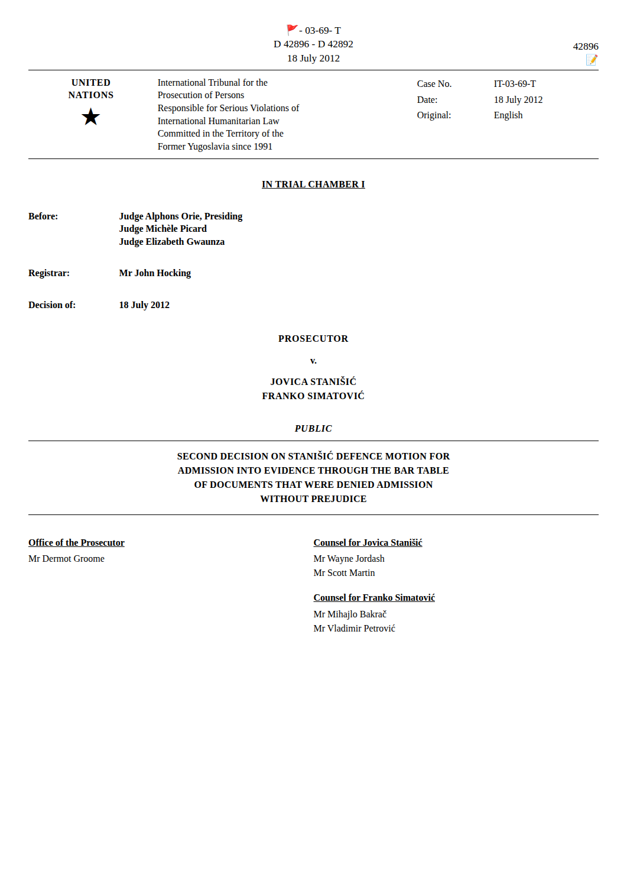🚩- 03-69- T D 42896 - D 42892 18 July 2012
42896
📝
| UNITED NATIONS ★ | International Tribunal for the Prosecution of Persons Responsible for Serious Violations of International Humanitarian Law Committed in the Territory of the Former Yugoslavia since 1991 | / Case No. / IT-03-69-T / / Date: / 18 July 2012 / / Original: / English / |
IN TRIAL CHAMBER I
| Before: | Judge Alphons Orie, Presiding Judge Michèle Picard Judge Elizabeth Gwaunza |
| Registrar: | Mr John Hocking |
| Decision of: | 18 July 2012 |
PROSECUTOR
v.
JOVICA STANIŠIĆ
FRANKO SIMATOVIĆ
PUBLIC
SECOND DECISION ON STANIŠIĆ DEFENCE MOTION FOR
ADMISSION INTO EVIDENCE THROUGH THE BAR TABLE
OF DOCUMENTS THAT WERE DENIED ADMISSION
WITHOUT PREJUDICE
| Office of the Prosecutor Mr Dermot Groome | Counsel for Jovica Stanišić Mr Wayne Jordash Mr Scott Martin Counsel for Franko Simatović Mr Mihajlo Bakrač Mr Vladimir Petrović |